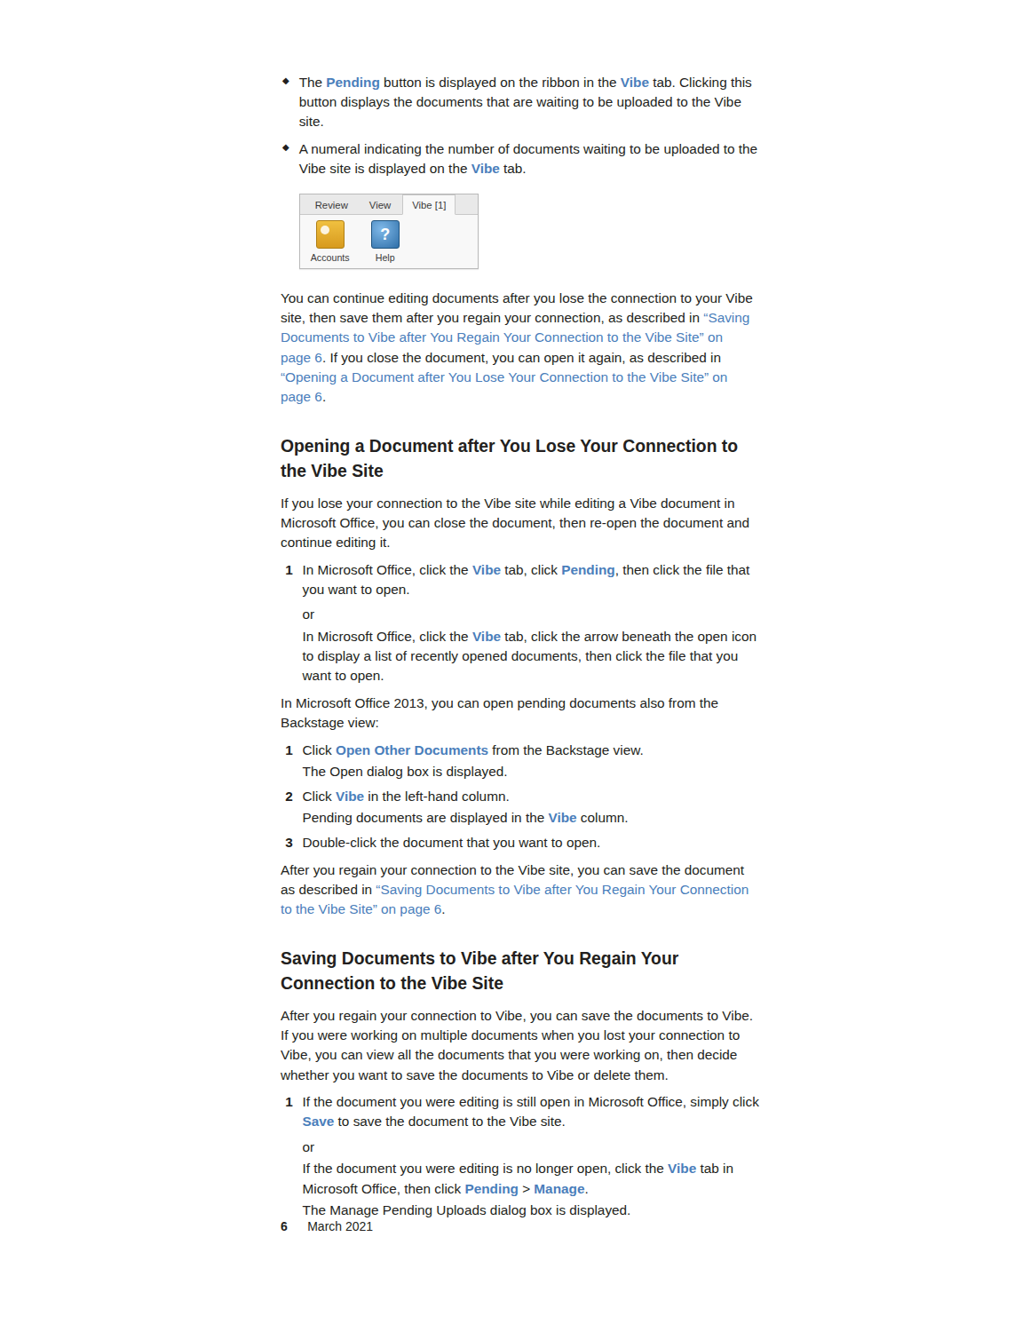The Pending button is displayed on the ribbon in the Vibe tab. Clicking this button displays the documents that are waiting to be uploaded to the Vibe site.
A numeral indicating the number of documents waiting to be uploaded to the Vibe site is displayed on the Vibe tab.
Review
View
Vibe [1]
Accounts
? Help
You can continue editing documents after you lose the connection to your Vibe site, then save them after you regain your connection, as described in “Saving Documents to Vibe after You Regain Your Connection to the Vibe Site” on page 6. If you close the document, you can open it again, as described in “Opening a Document after You Lose Your Connection to the Vibe Site” on page 6.
Opening a Document after You Lose Your Connection to the Vibe Site
If you lose your connection to the Vibe site while editing a Vibe document in Microsoft Office, you can close the document, then re-open the document and continue editing it.
In Microsoft Office, click the Vibe tab, click Pending, then click the file that you want to open.
or
In Microsoft Office, click the Vibe tab, click the arrow beneath the open icon to display a list of recently opened documents, then click the file that you want to open.
In Microsoft Office 2013, you can open pending documents also from the Backstage view:
Click Open Other Documents from the Backstage view.
The Open dialog box is displayed.
Click Vibe in the left-hand column.
Pending documents are displayed in the Vibe column.
Double-click the document that you want to open.
After you regain your connection to the Vibe site, you can save the document as described in “Saving Documents to Vibe after You Regain Your Connection to the Vibe Site” on page 6.
Saving Documents to Vibe after You Regain Your Connection to the Vibe Site
After you regain your connection to Vibe, you can save the documents to Vibe. If you were working on multiple documents when you lost your connection to Vibe, you can view all the documents that you were working on, then decide whether you want to save the documents to Vibe or delete them.
If the document you were editing is still open in Microsoft Office, simply click Save to save the document to the Vibe site.
or
If the document you were editing is no longer open, click the Vibe tab in Microsoft Office, then click Pending > Manage.
The Manage Pending Uploads dialog box is displayed.
6 March 2021